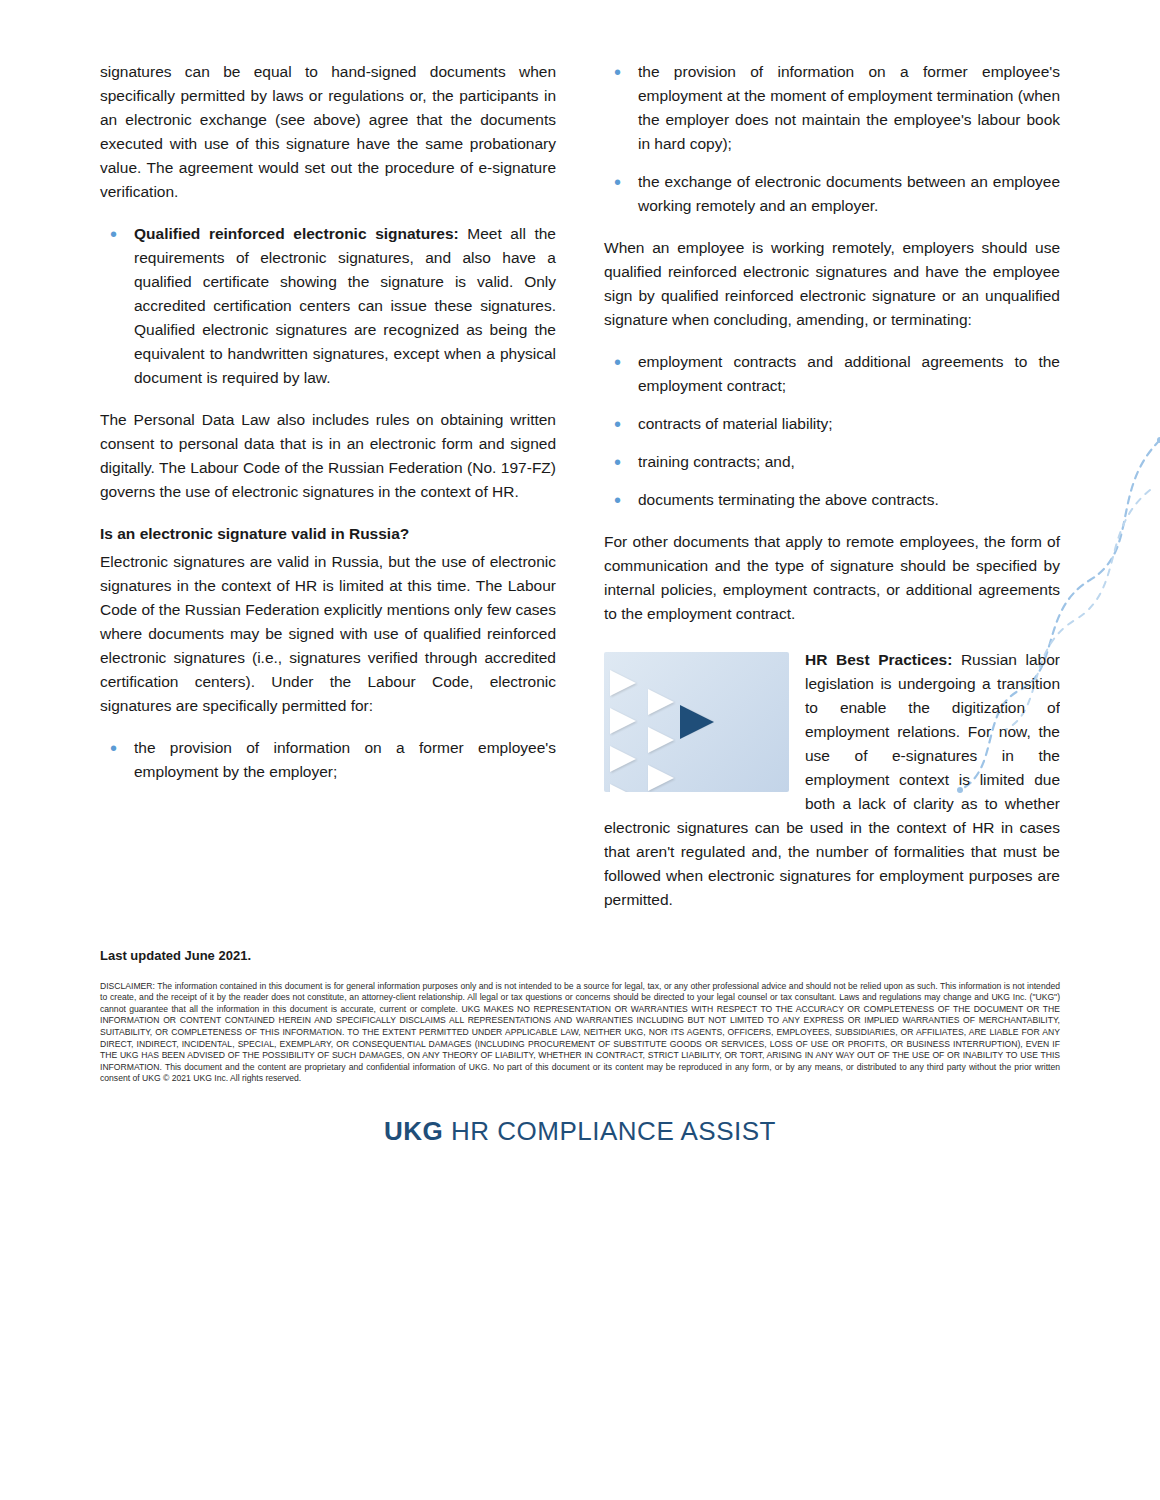signatures can be equal to hand-signed documents when specifically permitted by laws or regulations or, the participants in an electronic exchange (see above) agree that the documents executed with use of this signature have the same probationary value. The agreement would set out the procedure of e-signature verification.
Qualified reinforced electronic signatures: Meet all the requirements of electronic signatures, and also have a qualified certificate showing the signature is valid. Only accredited certification centers can issue these signatures. Qualified electronic signatures are recognized as being the equivalent to handwritten signatures, except when a physical document is required by law.
The Personal Data Law also includes rules on obtaining written consent to personal data that is in an electronic form and signed digitally. The Labour Code of the Russian Federation (No. 197-FZ) governs the use of electronic signatures in the context of HR.
Is an electronic signature valid in Russia?
Electronic signatures are valid in Russia, but the use of electronic signatures in the context of HR is limited at this time. The Labour Code of the Russian Federation explicitly mentions only few cases where documents may be signed with use of qualified reinforced electronic signatures (i.e., signatures verified through accredited certification centers). Under the Labour Code, electronic signatures are specifically permitted for:
the provision of information on a former employee's employment by the employer;
the provision of information on a former employee's employment at the moment of employment termination (when the employer does not maintain the employee's labour book in hard copy);
the exchange of electronic documents between an employee working remotely and an employer.
When an employee is working remotely, employers should use qualified reinforced electronic signatures and have the employee sign by qualified reinforced electronic signature or an unqualified signature when concluding, amending, or terminating:
employment contracts and additional agreements to the employment contract;
contracts of material liability;
training contracts; and,
documents terminating the above contracts.
For other documents that apply to remote employees, the form of communication and the type of signature should be specified by internal policies, employment contracts, or additional agreements to the employment contract.
HR Best Practices: Russian labor legislation is undergoing a transition to enable the digitization of employment relations. For now, the use of e-signatures in the employment context is limited due both a lack of clarity as to whether electronic signatures can be used in the context of HR in cases that aren't regulated and, the number of formalities that must be followed when electronic signatures for employment purposes are permitted.
Last updated June 2021.
DISCLAIMER: The information contained in this document is for general information purposes only and is not intended to be a source for legal, tax, or any other professional advice and should not be relied upon as such. This information is not intended to create, and the receipt of it by the reader does not constitute, an attorney-client relationship. All legal or tax questions or concerns should be directed to your legal counsel or tax consultant. Laws and regulations may change and UKG Inc. ("UKG") cannot guarantee that all the information in this document is accurate, current or complete. UKG MAKES NO REPRESENTATION OR WARRANTIES WITH RESPECT TO THE ACCURACY OR COMPLETENESS OF THE DOCUMENT OR THE INFORMATION OR CONTENT CONTAINED HEREIN AND SPECIFICALLY DISCLAIMS ALL REPRESENTATIONS AND WARRANTIES INCLUDING BUT NOT LIMITED TO ANY EXPRESS OR IMPLIED WARRANTIES OF MERCHANTABILITY, SUITABILITY, OR COMPLETENESS OF THIS INFORMATION. TO THE EXTENT PERMITTED UNDER APPLICABLE LAW, NEITHER UKG, NOR ITS AGENTS, OFFICERS, EMPLOYEES, SUBSIDIARIES, OR AFFILIATES, ARE LIABLE FOR ANY DIRECT, INDIRECT, INCIDENTAL, SPECIAL, EXEMPLARY, OR CONSEQUENTIAL DAMAGES (INCLUDING PROCUREMENT OF SUBSTITUTE GOODS OR SERVICES, LOSS OF USE OR PROFITS, OR BUSINESS INTERRUPTION), EVEN IF THE UKG HAS BEEN ADVISED OF THE POSSIBILITY OF SUCH DAMAGES, ON ANY THEORY OF LIABILITY, WHETHER IN CONTRACT, STRICT LIABILITY, OR TORT, ARISING IN ANY WAY OUT OF THE USE OF OR INABILITY TO USE THIS INFORMATION. This document and the content are proprietary and confidential information of UKG. No part of this document or its content may be reproduced in any form, or by any means, or distributed to any third party without the prior written consent of UKG © 2021 UKG Inc. All rights reserved.
UKG HR COMPLIANCE ASSIST